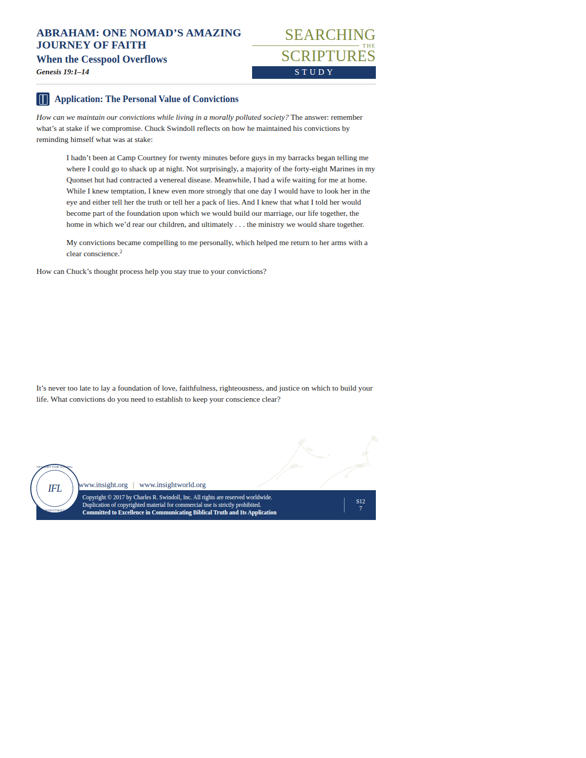Abraham: One Nomad’s Amazing
Journey of Faith
When the Cesspool Overflows
Genesis 19:1–14
SEARCHING
THE
SCRIPTURES STUDY
Application: The Personal Value of Convictions
How can we maintain our convictions while living in a morally polluted society? The answer: remember what’s at stake if we compromise. Chuck Swindoll reflects on how he maintained his convictions by reminding himself what was at stake:
I hadn’t been at Camp Courtney for twenty minutes before guys in my barracks began telling me where I could go to shack up at night. Not surprisingly, a majority of the forty-eight Marines in my Quonset hut had contracted a venereal disease. Meanwhile, I had a wife waiting for me at home. While I knew temptation, I knew even more strongly that one day I would have to look her in the eye and either tell her the truth or tell her a pack of lies. And I knew that what I told her would become part of the foundation upon which we would build our marriage, our life together, the home in which we’d rear our children, and ultimately . . . the ministry we would share together.
My convictions became compelling to me personally, which helped me return to her arms with a clear conscience.2
How can Chuck’s thought process help you stay true to your convictions?
It’s never too late to lay a foundation of love, faithfulness, righteousness, and justice on which to build your life. What convictions do you need to establish to keep your conscience clear?
Remember, like Lot, you’re not alone. God is with you to strengthen, protect, and even rescue you. Depend on His power when you feel weak, and let His love, faithfulness, righteousness, and justice guide your steps.
www.insight.org|www.insightworld.org
Copyright © 2017 by Charles R. Swindoll, Inc. All rights are reserved worldwide.
Duplication of copyrighted material for commercial use is strictly prohibited.
Committed to Excellence in Communicating Biblical Truth and Its Application
S12
7
Insight for Living Ministries
IFL